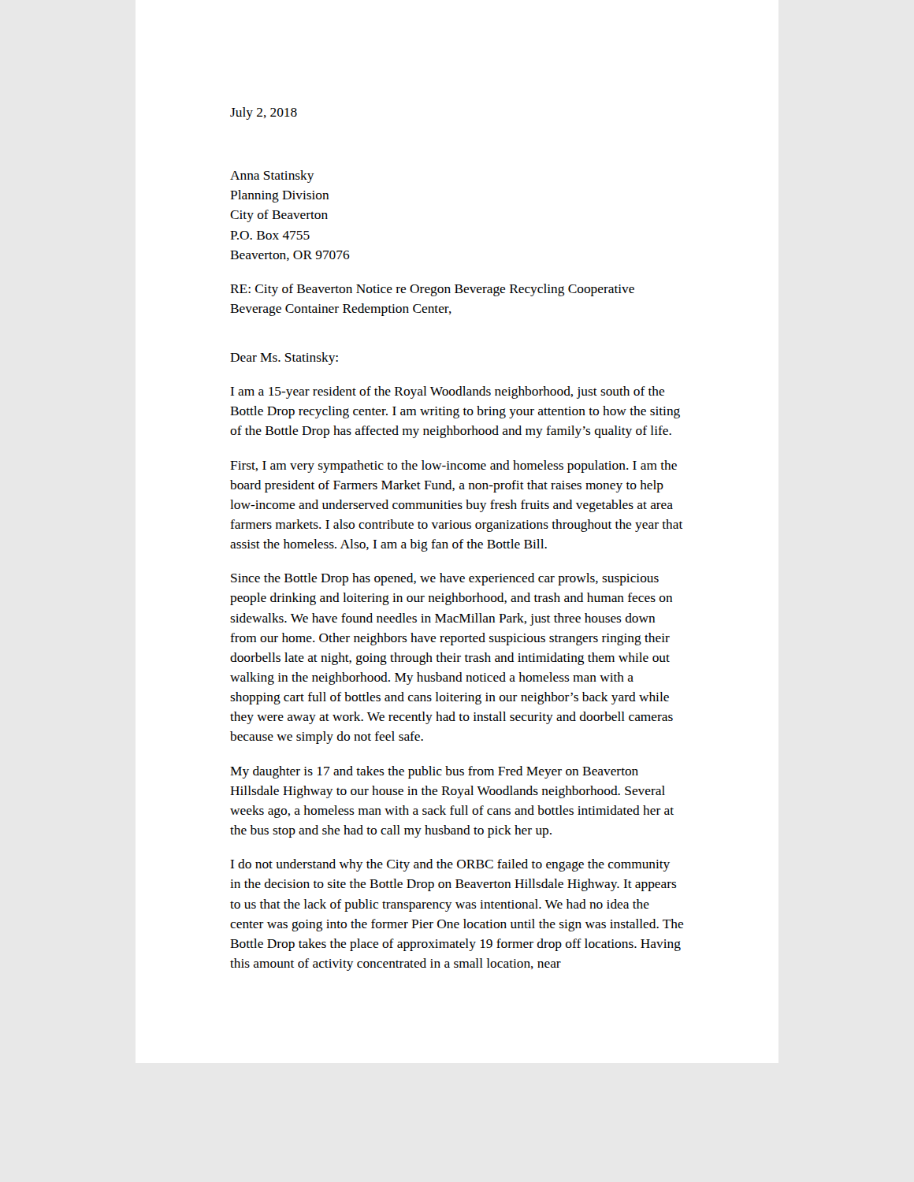July 2, 2018
Anna Statinsky Planning Division City of Beaverton P.O. Box 4755 Beaverton, OR 97076
RE: City of Beaverton Notice re Oregon Beverage Recycling Cooperative Beverage Container Redemption Center,
Dear Ms. Statinsky:
I am a 15-year resident of the Royal Woodlands neighborhood, just south of the Bottle Drop recycling center. I am writing to bring your attention to how the siting of the Bottle Drop has affected my neighborhood and my family’s quality of life.
First, I am very sympathetic to the low-income and homeless population. I am the board president of Farmers Market Fund, a non-profit that raises money to help low-income and underserved communities buy fresh fruits and vegetables at area farmers markets. I also contribute to various organizations throughout the year that assist the homeless. Also, I am a big fan of the Bottle Bill.
Since the Bottle Drop has opened, we have experienced car prowls, suspicious people drinking and loitering in our neighborhood, and trash and human feces on sidewalks. We have found needles in MacMillan Park, just three houses down from our home. Other neighbors have reported suspicious strangers ringing their doorbells late at night, going through their trash and intimidating them while out walking in the neighborhood. My husband noticed a homeless man with a shopping cart full of bottles and cans loitering in our neighbor’s back yard while they were away at work. We recently had to install security and doorbell cameras because we simply do not feel safe.
My daughter is 17 and takes the public bus from Fred Meyer on Beaverton Hillsdale Highway to our house in the Royal Woodlands neighborhood. Several weeks ago, a homeless man with a sack full of cans and bottles intimidated her at the bus stop and she had to call my husband to pick her up.
I do not understand why the City and the ORBC failed to engage the community in the decision to site the Bottle Drop on Beaverton Hillsdale Highway. It appears to us that the lack of public transparency was intentional. We had no idea the center was going into the former Pier One location until the sign was installed. The Bottle Drop takes the place of approximately 19 former drop off locations. Having this amount of activity concentrated in a small location, near